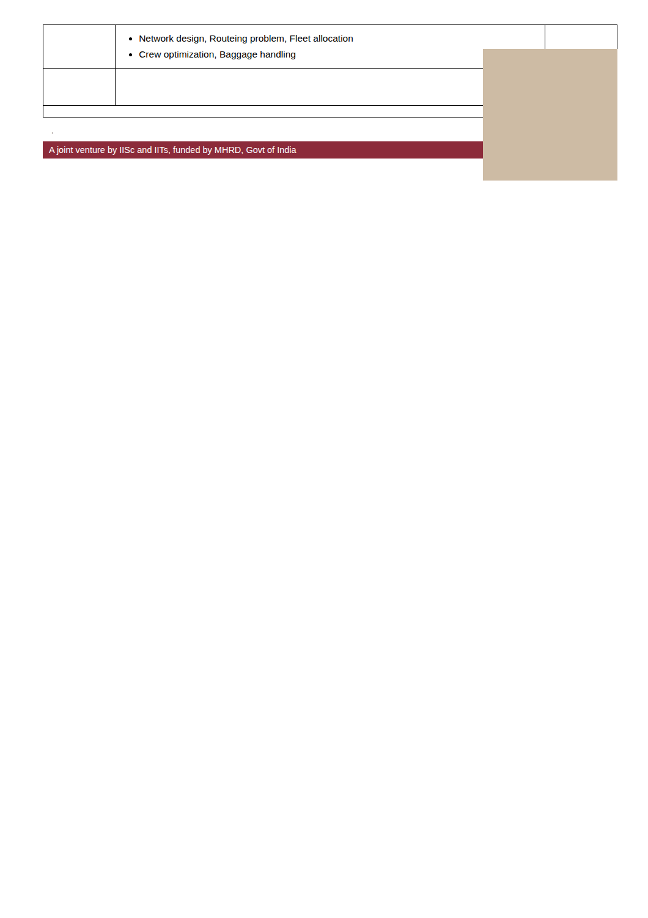| | Network design, Routeing problem, Fleet allocation Crew optimization, Baggage handling | |
| Total | 34 |
.
A joint venture by IISc and IITs, funded by MHRD, Govt of India http://nptel.ac.in